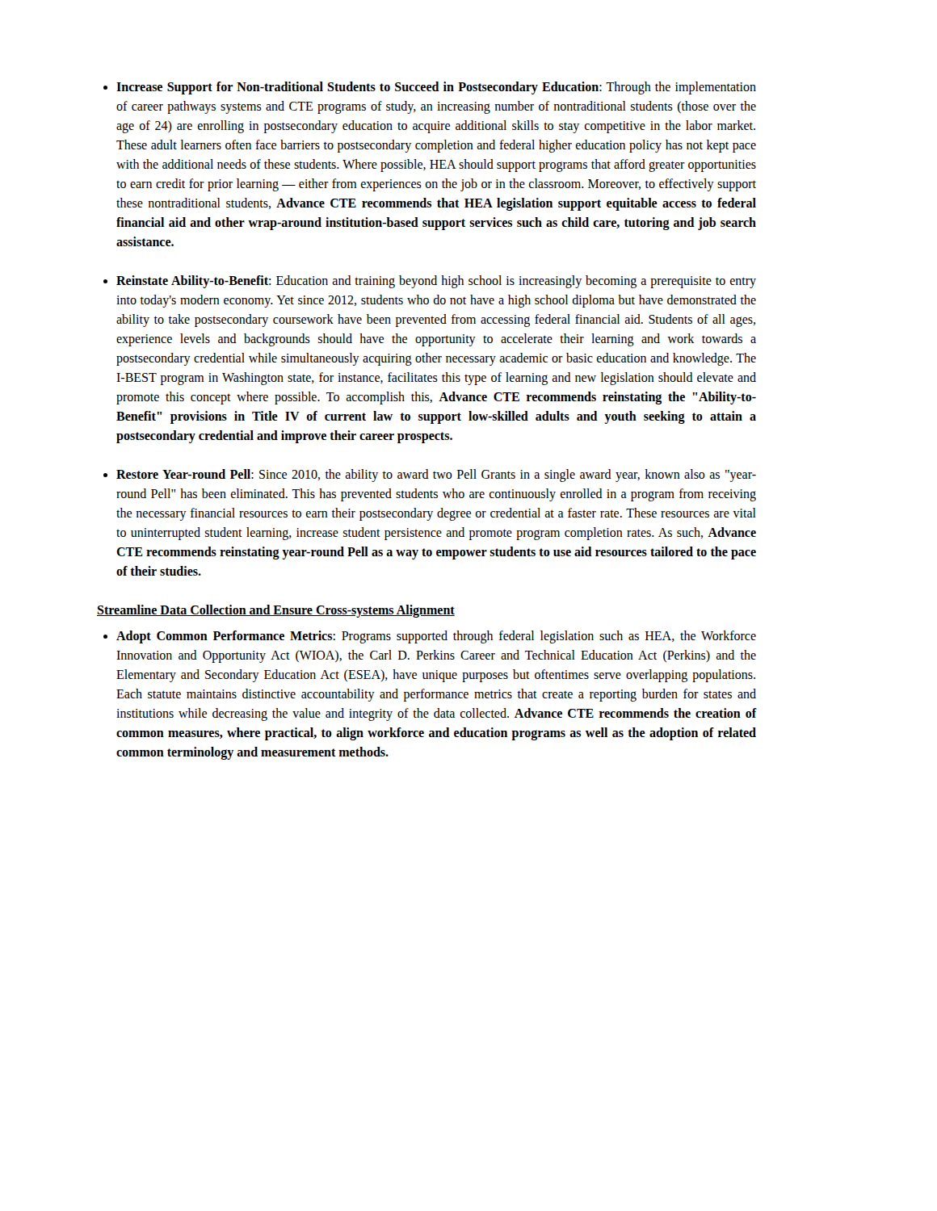Increase Support for Non-traditional Students to Succeed in Postsecondary Education: Through the implementation of career pathways systems and CTE programs of study, an increasing number of nontraditional students (those over the age of 24) are enrolling in postsecondary education to acquire additional skills to stay competitive in the labor market. These adult learners often face barriers to postsecondary completion and federal higher education policy has not kept pace with the additional needs of these students. Where possible, HEA should support programs that afford greater opportunities to earn credit for prior learning — either from experiences on the job or in the classroom. Moreover, to effectively support these nontraditional students, Advance CTE recommends that HEA legislation support equitable access to federal financial aid and other wrap-around institution-based support services such as child care, tutoring and job search assistance.
Reinstate Ability-to-Benefit: Education and training beyond high school is increasingly becoming a prerequisite to entry into today's modern economy. Yet since 2012, students who do not have a high school diploma but have demonstrated the ability to take postsecondary coursework have been prevented from accessing federal financial aid. Students of all ages, experience levels and backgrounds should have the opportunity to accelerate their learning and work towards a postsecondary credential while simultaneously acquiring other necessary academic or basic education and knowledge. The I-BEST program in Washington state, for instance, facilitates this type of learning and new legislation should elevate and promote this concept where possible. To accomplish this, Advance CTE recommends reinstating the "Ability-to-Benefit" provisions in Title IV of current law to support low-skilled adults and youth seeking to attain a postsecondary credential and improve their career prospects.
Restore Year-round Pell: Since 2010, the ability to award two Pell Grants in a single award year, known also as "year-round Pell" has been eliminated. This has prevented students who are continuously enrolled in a program from receiving the necessary financial resources to earn their postsecondary degree or credential at a faster rate. These resources are vital to uninterrupted student learning, increase student persistence and promote program completion rates. As such, Advance CTE recommends reinstating year-round Pell as a way to empower students to use aid resources tailored to the pace of their studies.
Streamline Data Collection and Ensure Cross-systems Alignment
Adopt Common Performance Metrics: Programs supported through federal legislation such as HEA, the Workforce Innovation and Opportunity Act (WIOA), the Carl D. Perkins Career and Technical Education Act (Perkins) and the Elementary and Secondary Education Act (ESEA), have unique purposes but oftentimes serve overlapping populations. Each statute maintains distinctive accountability and performance metrics that create a reporting burden for states and institutions while decreasing the value and integrity of the data collected. Advance CTE recommends the creation of common measures, where practical, to align workforce and education programs as well as the adoption of related common terminology and measurement methods.